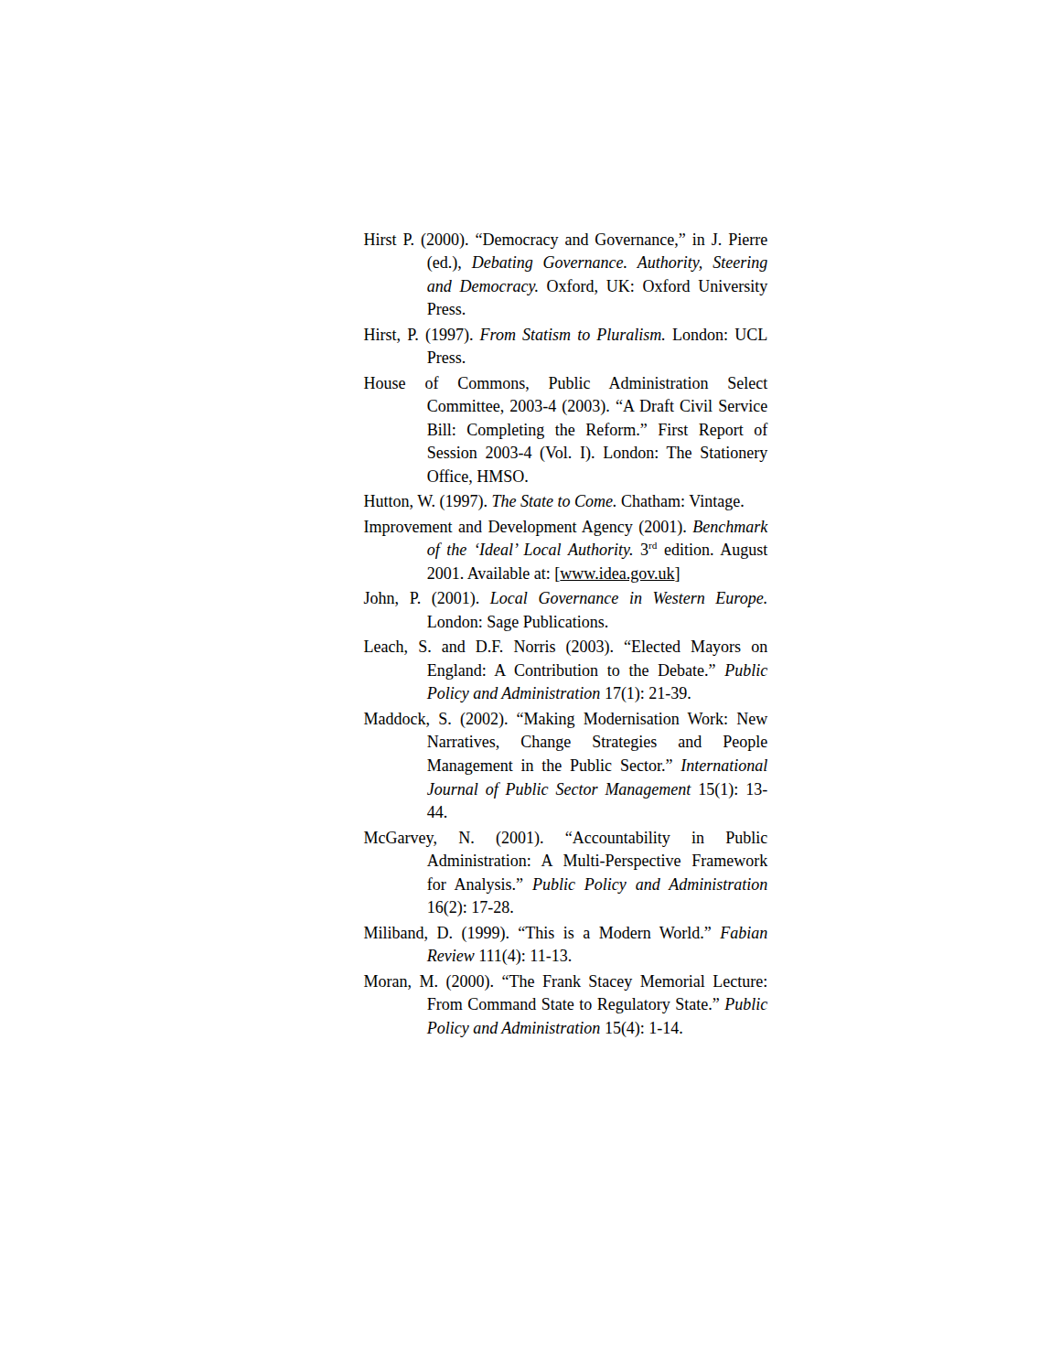Hirst P. (2000). “Democracy and Governance,” in J. Pierre (ed.), Debating Governance. Authority, Steering and Democracy. Oxford, UK: Oxford University Press.
Hirst, P. (1997). From Statism to Pluralism. London: UCL Press.
House of Commons, Public Administration Select Committee, 2003-4 (2003). “A Draft Civil Service Bill: Completing the Reform.” First Report of Session 2003-4 (Vol. I). London: The Stationery Office, HMSO.
Hutton, W. (1997). The State to Come. Chatham: Vintage.
Improvement and Development Agency (2001). Benchmark of the ‘Ideal’ Local Authority. 3rd edition. August 2001. Available at: [www.idea.gov.uk]
John, P. (2001). Local Governance in Western Europe. London: Sage Publications.
Leach, S. and D.F. Norris (2003). “Elected Mayors on England: A Contribution to the Debate.” Public Policy and Administration 17(1): 21-39.
Maddock, S. (2002). “Making Modernisation Work: New Narratives, Change Strategies and People Management in the Public Sector.” International Journal of Public Sector Management 15(1): 13-44.
McGarvey, N. (2001). “Accountability in Public Administration: A Multi-Perspective Framework for Analysis.” Public Policy and Administration 16(2): 17-28.
Miliband, D. (1999). “This is a Modern World.” Fabian Review 111(4): 11-13.
Moran, M. (2000). “The Frank Stacey Memorial Lecture: From Command State to Regulatory State.” Public Policy and Administration 15(4): 1-14.